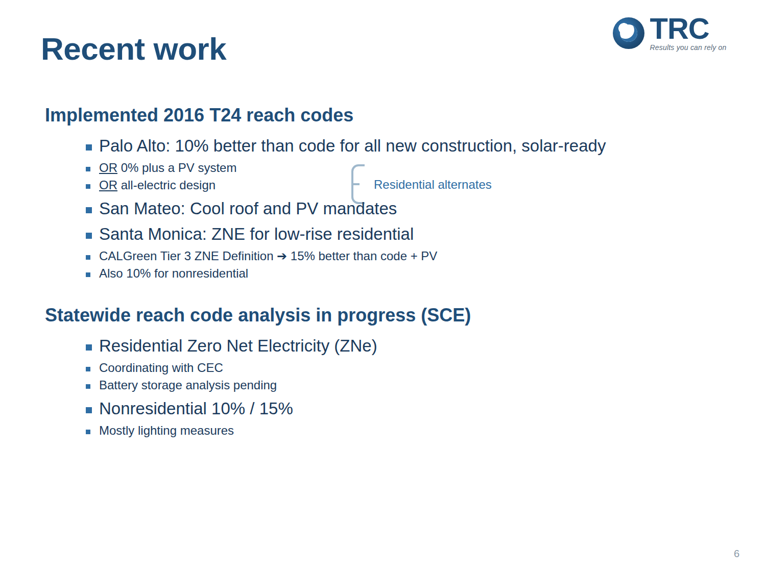TRC
Results you can rely on
Recent work
Implemented 2016 T24 reach codes
Palo Alto: 10% better than code for all new construction, solar-ready
OR 0% plus a PV system
OR all-electric design
Residential alternates
San Mateo: Cool roof and PV mandates
Santa Monica: ZNE for low-rise residential
CALGreen Tier 3 ZNE Definition ➔ 15% better than code + PV
Also 10% for nonresidential
Statewide reach code analysis in progress (SCE)
Residential Zero Net Electricity (ZNe)
Coordinating with CEC
Battery storage analysis pending
Nonresidential 10% / 15%
Mostly lighting measures
6